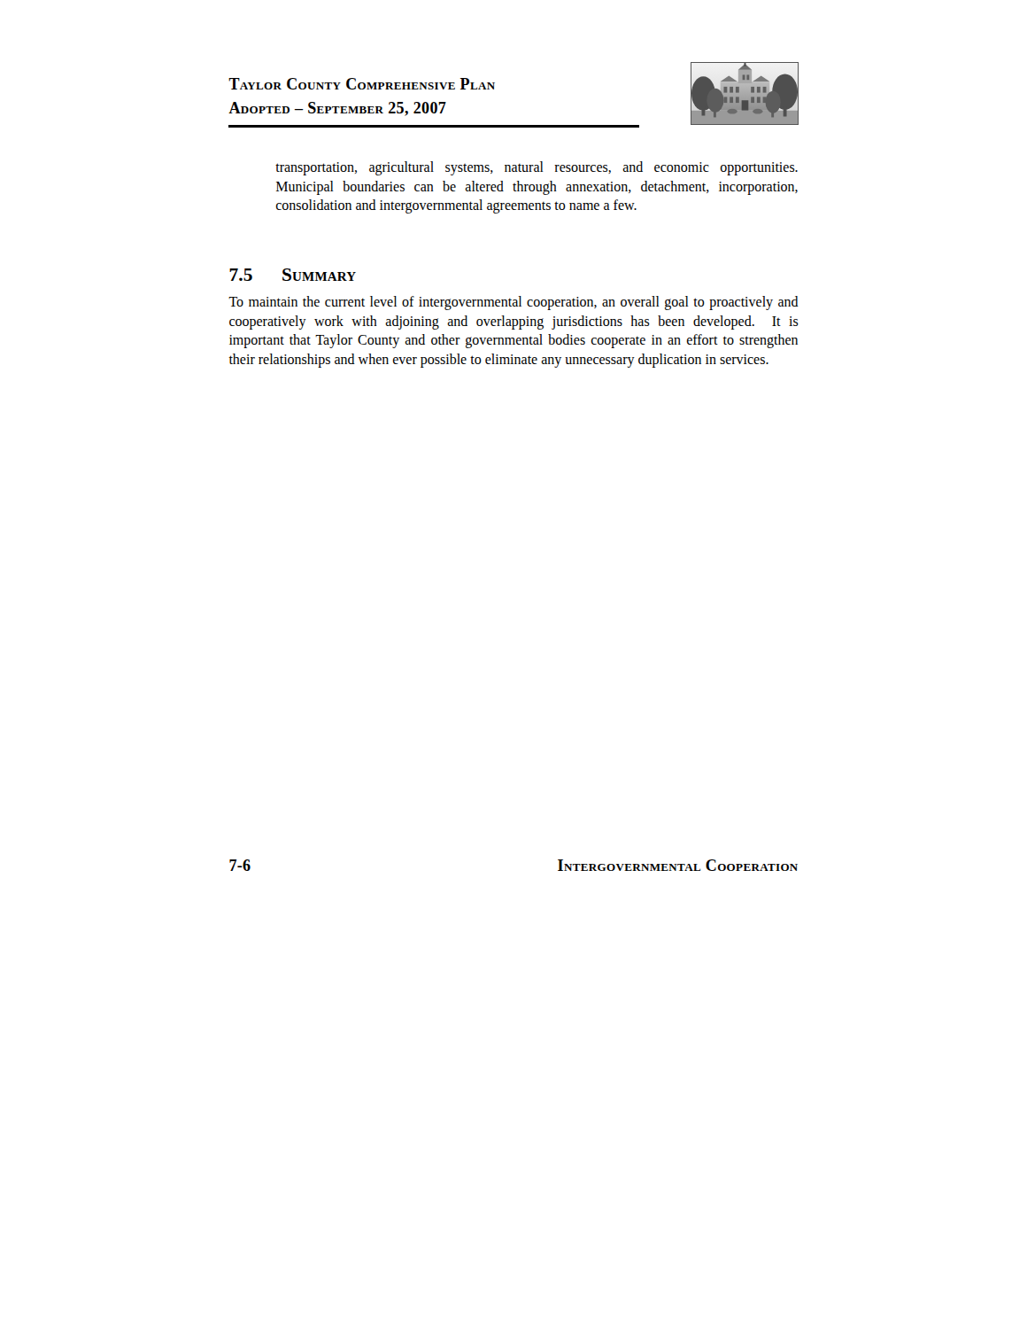Taylor County Comprehensive Plan
Adopted – September 25, 2007
transportation, agricultural systems, natural resources, and economic opportunities. Municipal boundaries can be altered through annexation, detachment, incorporation, consolidation and intergovernmental agreements to name a few.
7.5 Summary
To maintain the current level of intergovernmental cooperation, an overall goal to proactively and cooperatively work with adjoining and overlapping jurisdictions has been developed. It is important that Taylor County and other governmental bodies cooperate in an effort to strengthen their relationships and when ever possible to eliminate any unnecessary duplication in services.
7-6
Intergovernmental Cooperation